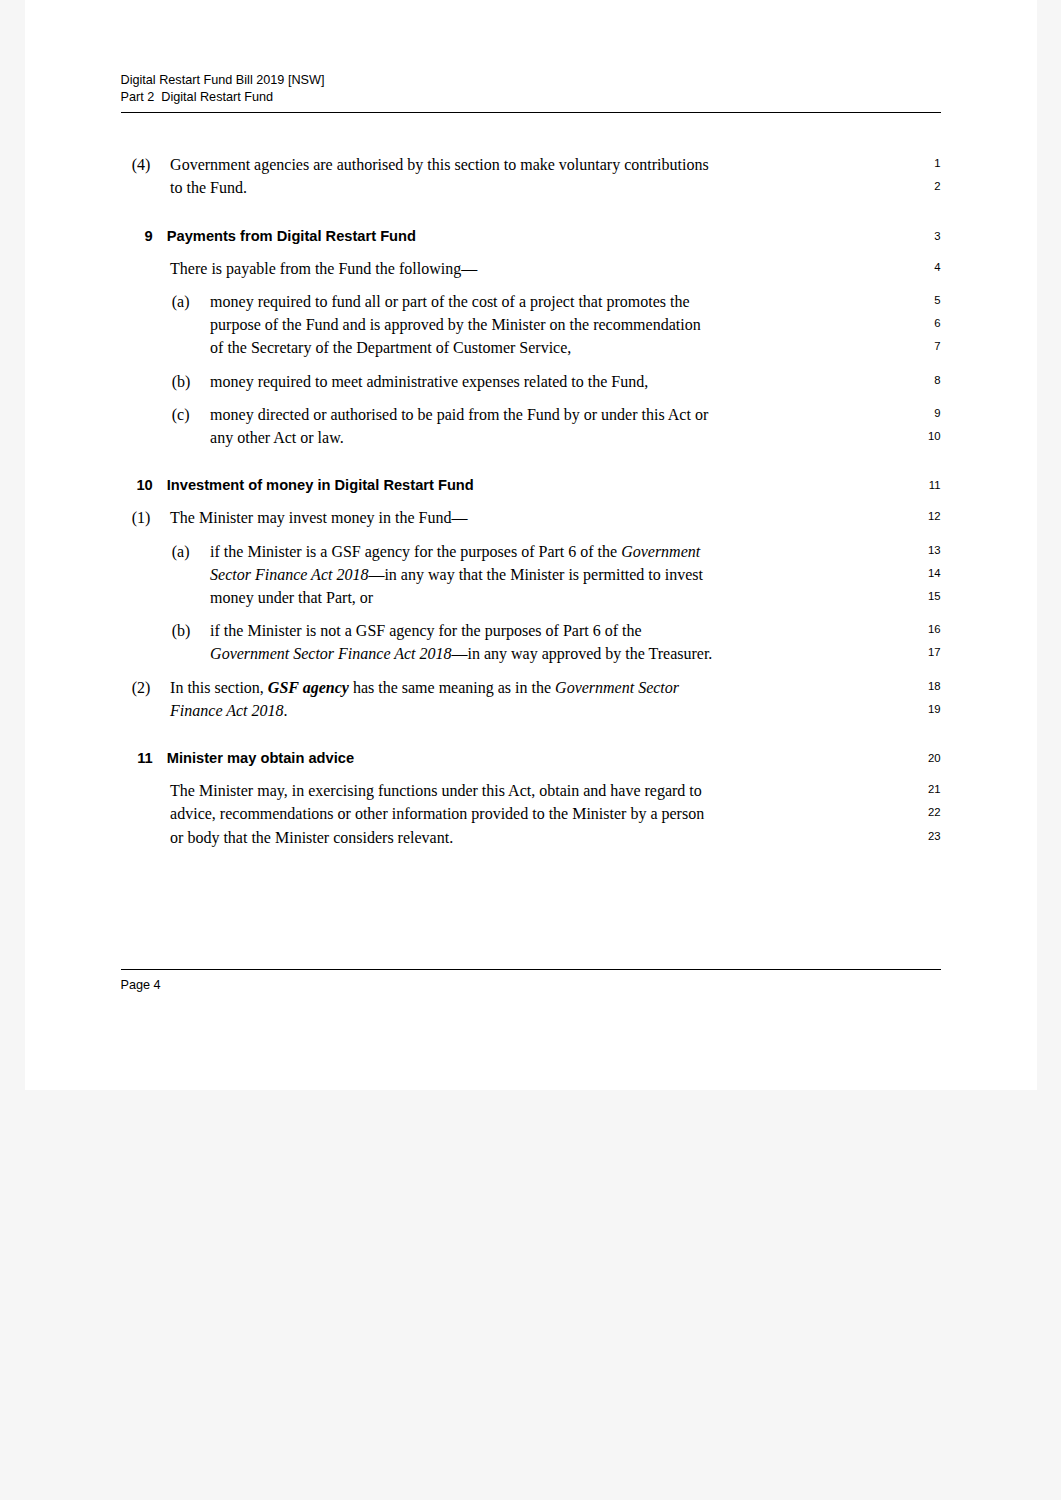Digital Restart Fund Bill 2019 [NSW]
Part 2 Digital Restart Fund
(4) Government agencies are authorised by this section to make voluntary contributions
1
to the Fund.
2
9
Payments from Digital Restart Fund
3
There is payable from the Fund the following—
4
(a) money required to fund all or part of the cost of a project that promotes the
5
purpose of the Fund and is approved by the Minister on the recommendation
6
of the Secretary of the Department of Customer Service,
7
(b) money required to meet administrative expenses related to the Fund,
8
(c) money directed or authorised to be paid from the Fund by or under this Act or
9
any other Act or law.
10
10
Investment of money in Digital Restart Fund
11
(1) The Minister may invest money in the Fund—
12
(a) if the Minister is a GSF agency for the purposes of Part 6 of the Government
13
Sector Finance Act 2018—in any way that the Minister is permitted to invest
14
money under that Part, or
15
(b) if the Minister is not a GSF agency for the purposes of Part 6 of the
16
Government Sector Finance Act 2018—in any way approved by the Treasurer.
17
(2) In this section, GSF agency has the same meaning as in the Government Sector
18
Finance Act 2018.
19
11
Minister may obtain advice
20
The Minister may, in exercising functions under this Act, obtain and have regard to
21
advice, recommendations or other information provided to the Minister by a person
22
or body that the Minister considers relevant.
23
Page 4